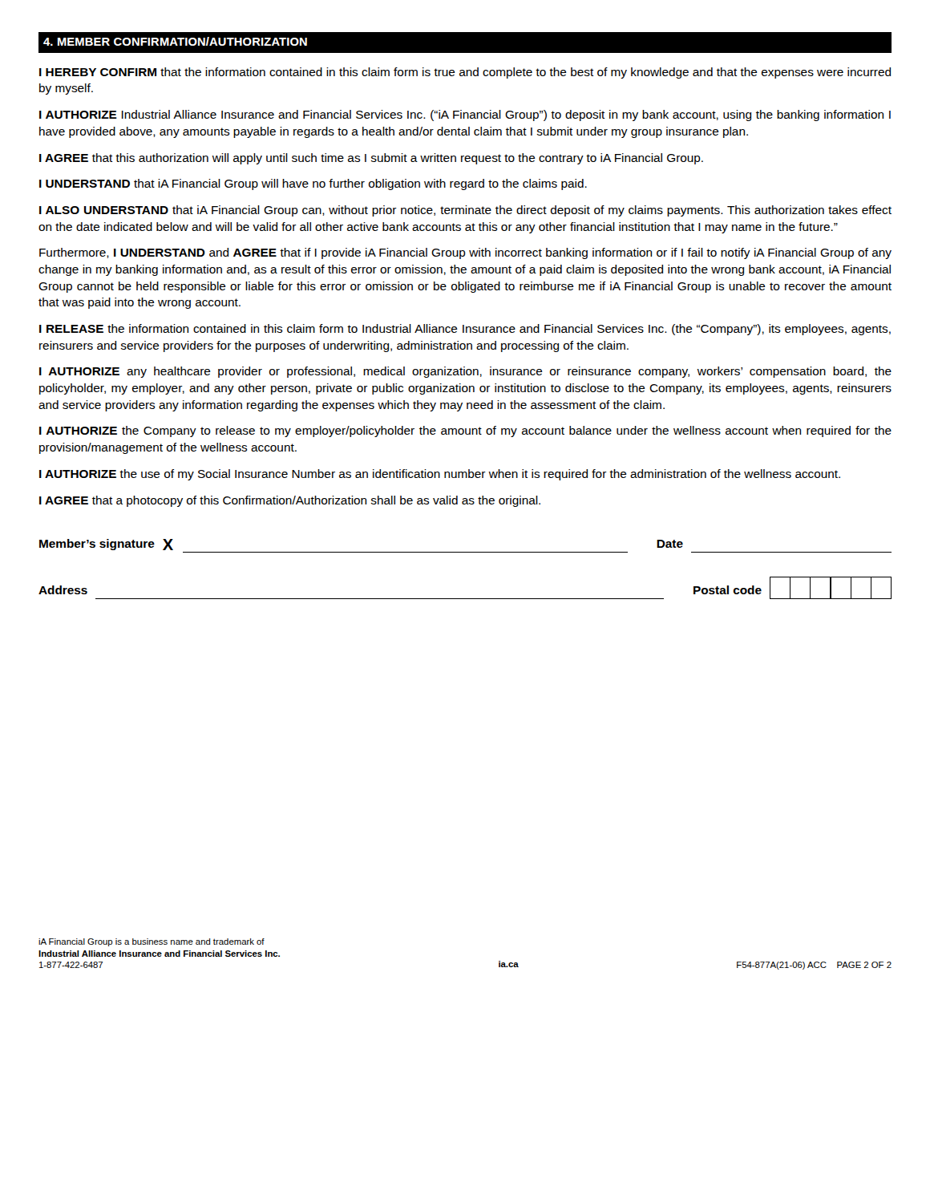4. MEMBER CONFIRMATION/AUTHORIZATION
I HEREBY CONFIRM that the information contained in this claim form is true and complete to the best of my knowledge and that the expenses were incurred by myself.
I AUTHORIZE Industrial Alliance Insurance and Financial Services Inc. (“iA Financial Group”) to deposit in my bank account, using the banking information I have provided above, any amounts payable in regards to a health and/or dental claim that I submit under my group insurance plan.
I AGREE that this authorization will apply until such time as I submit a written request to the contrary to iA Financial Group.
I UNDERSTAND that iA Financial Group will have no further obligation with regard to the claims paid.
I ALSO UNDERSTAND that iA Financial Group can, without prior notice, terminate the direct deposit of my claims payments. This authorization takes effect on the date indicated below and will be valid for all other active bank accounts at this or any other financial institution that I may name in the future.”
Furthermore, I UNDERSTAND and AGREE that if I provide iA Financial Group with incorrect banking information or if I fail to notify iA Financial Group of any change in my banking information and, as a result of this error or omission, the amount of a paid claim is deposited into the wrong bank account, iA Financial Group cannot be held responsible or liable for this error or omission or be obligated to reimburse me if iA Financial Group is unable to recover the amount that was paid into the wrong account.
I RELEASE the information contained in this claim form to Industrial Alliance Insurance and Financial Services Inc. (the “Company”), its employees, agents, reinsurers and service providers for the purposes of underwriting, administration and processing of the claim.
I AUTHORIZE any healthcare provider or professional, medical organization, insurance or reinsurance company, workers’ compensation board, the policyholder, my employer, and any other person, private or public organization or institution to disclose to the Company, its employees, agents, reinsurers and service providers any information regarding the expenses which they may need in the assessment of the claim.
I AUTHORIZE the Company to release to my employer/policyholder the amount of my account balance under the wellness account when required for the provision/management of the wellness account.
I AUTHORIZE the use of my Social Insurance Number as an identification number when it is required for the administration of the wellness account.
I AGREE that a photocopy of this Confirmation/Authorization shall be as valid as the original.
Member’s signature X Date
Address Postal code
iA Financial Group is a business name and trademark of
Industrial Alliance Insurance and Financial Services Inc.
1-877-422-6487
ia.ca
F54-877A(21-06) ACC PAGE 2 OF 2